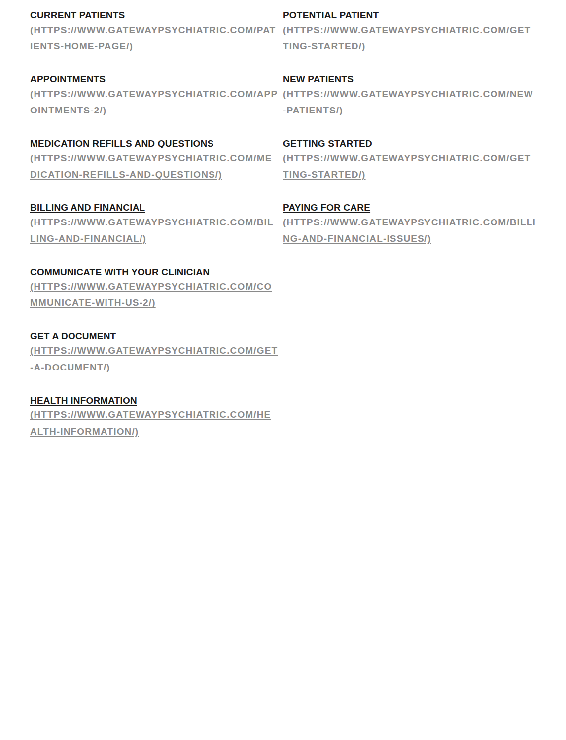Current Patients (https://www.gatewaypsychiatric.com/patients-home-page/)
Appointments (https://www.gatewaypsychiatric.com/appointments-2/)
Medication Refills and Questions (https://www.gatewaypsychiatric.com/medication-refills-and-questions/)
Billing and Financial (https://www.gatewaypsychiatric.com/billing-and-financial/)
Communicate with your Clinician (https://www.gatewaypsychiatric.com/communicate-with-us-2/)
Get a Document (https://www.gatewaypsychiatric.com/get-a-document/)
Health Information (https://www.gatewaypsychiatric.com/health-information/)
Potential Patient (https://www.gatewaypsychiatric.com/getting-started/)
New Patients (https://www.gatewaypsychiatric.com/new-patients/)
Getting Started (https://www.gatewaypsychiatric.com/getting-started/)
Paying for Care (https://www.gatewaypsychiatric.com/billing-and-financial-issues/)